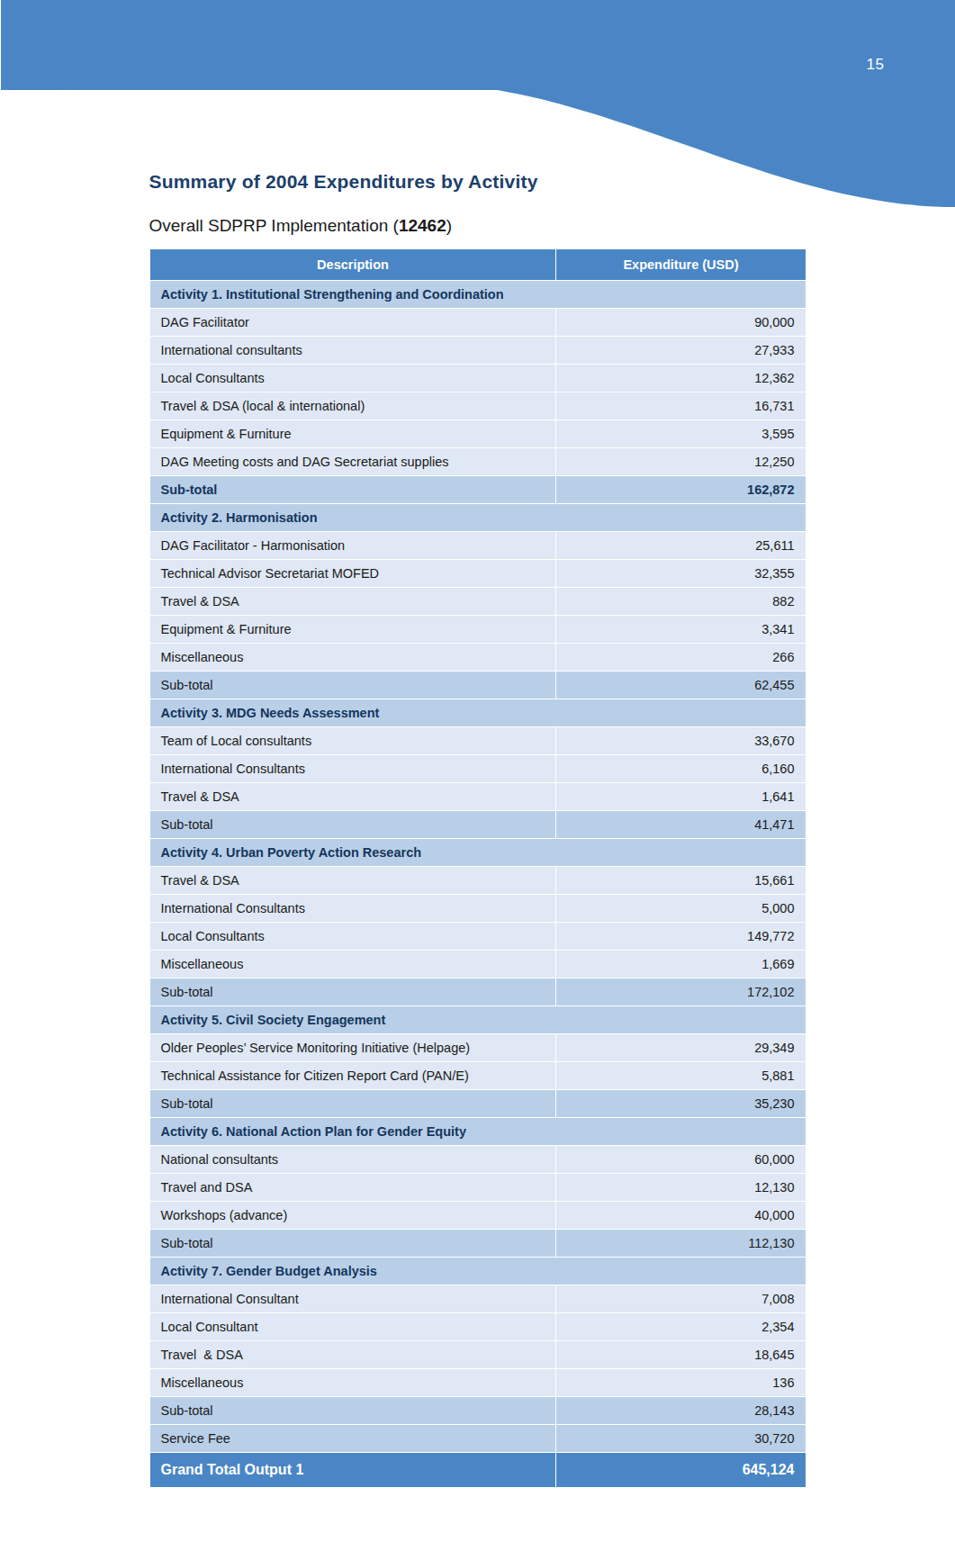15
Summary of 2004 Expenditures by Activity
Overall SDPRP Implementation (12462)
| Description | Expenditure (USD) |
| --- | --- |
| Activity 1. Institutional Strengthening and Coordination |
| DAG Facilitator | 90,000 |
| International consultants | 27,933 |
| Local Consultants | 12,362 |
| Travel & DSA (local & international) | 16,731 |
| Equipment & Furniture | 3,595 |
| DAG Meeting costs and DAG Secretariat supplies | 12,250 |
| Sub-total | 162,872 |
| Activity 2. Harmonisation |
| DAG Facilitator - Harmonisation | 25,611 |
| Technical Advisor Secretariat MOFED | 32,355 |
| Travel & DSA | 882 |
| Equipment & Furniture | 3,341 |
| Miscellaneous | 266 |
| Sub-total | 62,455 |
| Activity 3. MDG Needs Assessment |
| Team of Local consultants | 33,670 |
| International Consultants | 6,160 |
| Travel & DSA | 1,641 |
| Sub-total | 41,471 |
| Activity 4. Urban Poverty Action Research |
| Travel & DSA | 15,661 |
| International Consultants | 5,000 |
| Local Consultants | 149,772 |
| Miscellaneous | 1,669 |
| Sub-total | 172,102 |
| Activity 5. Civil Society Engagement |
| Older Peoples’ Service Monitoring Initiative (Helpage) | 29,349 |
| Technical Assistance for Citizen Report Card (PAN/E) | 5,881 |
| Sub-total | 35,230 |
| Activity 6. National Action Plan for Gender Equity |
| National consultants | 60,000 |
| Travel and DSA | 12,130 |
| Workshops (advance) | 40,000 |
| Sub-total | 112,130 |
| Activity 7. Gender Budget Analysis |
| International Consultant | 7,008 |
| Local Consultant | 2,354 |
| Travel & DSA | 18,645 |
| Miscellaneous | 136 |
| Sub-total | 28,143 |
| Service Fee | 30,720 |
| Grand Total Output 1 | 645,124 |